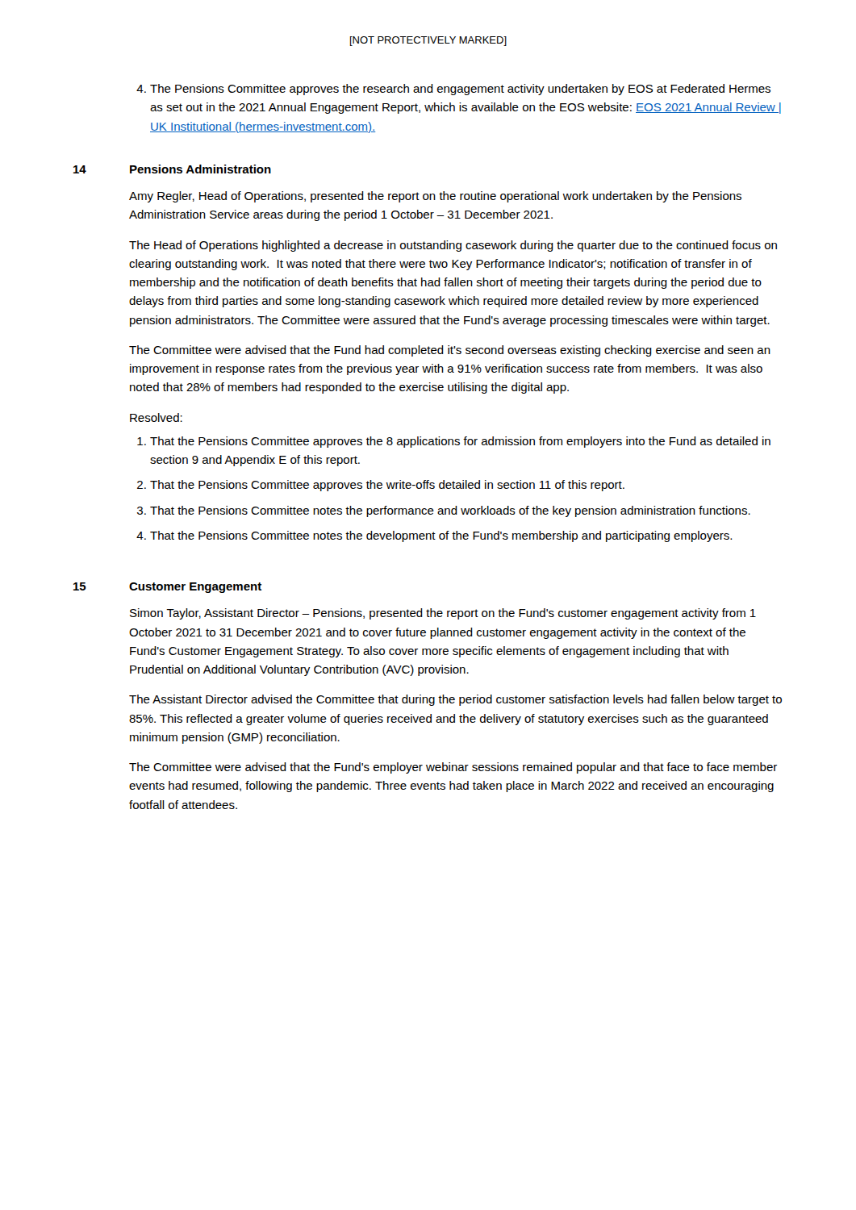[NOT PROTECTIVELY MARKED]
The Pensions Committee approves the research and engagement activity undertaken by EOS at Federated Hermes as set out in the 2021 Annual Engagement Report, which is available on the EOS website: EOS 2021 Annual Review | UK Institutional (hermes-investment.com).
14
Pensions Administration
Amy Regler, Head of Operations, presented the report on the routine operational work undertaken by the Pensions Administration Service areas during the period 1 October – 31 December 2021.
The Head of Operations highlighted a decrease in outstanding casework during the quarter due to the continued focus on clearing outstanding work. It was noted that there were two Key Performance Indicator's; notification of transfer in of membership and the notification of death benefits that had fallen short of meeting their targets during the period due to delays from third parties and some long-standing casework which required more detailed review by more experienced pension administrators. The Committee were assured that the Fund's average processing timescales were within target.
The Committee were advised that the Fund had completed it's second overseas existing checking exercise and seen an improvement in response rates from the previous year with a 91% verification success rate from members. It was also noted that 28% of members had responded to the exercise utilising the digital app.
Resolved:
That the Pensions Committee approves the 8 applications for admission from employers into the Fund as detailed in section 9 and Appendix E of this report.
That the Pensions Committee approves the write-offs detailed in section 11 of this report.
That the Pensions Committee notes the performance and workloads of the key pension administration functions.
That the Pensions Committee notes the development of the Fund's membership and participating employers.
15
Customer Engagement
Simon Taylor, Assistant Director – Pensions, presented the report on the Fund's customer engagement activity from 1 October 2021 to 31 December 2021 and to cover future planned customer engagement activity in the context of the Fund's Customer Engagement Strategy. To also cover more specific elements of engagement including that with Prudential on Additional Voluntary Contribution (AVC) provision.
The Assistant Director advised the Committee that during the period customer satisfaction levels had fallen below target to 85%. This reflected a greater volume of queries received and the delivery of statutory exercises such as the guaranteed minimum pension (GMP) reconciliation.
The Committee were advised that the Fund's employer webinar sessions remained popular and that face to face member events had resumed, following the pandemic. Three events had taken place in March 2022 and received an encouraging footfall of attendees.